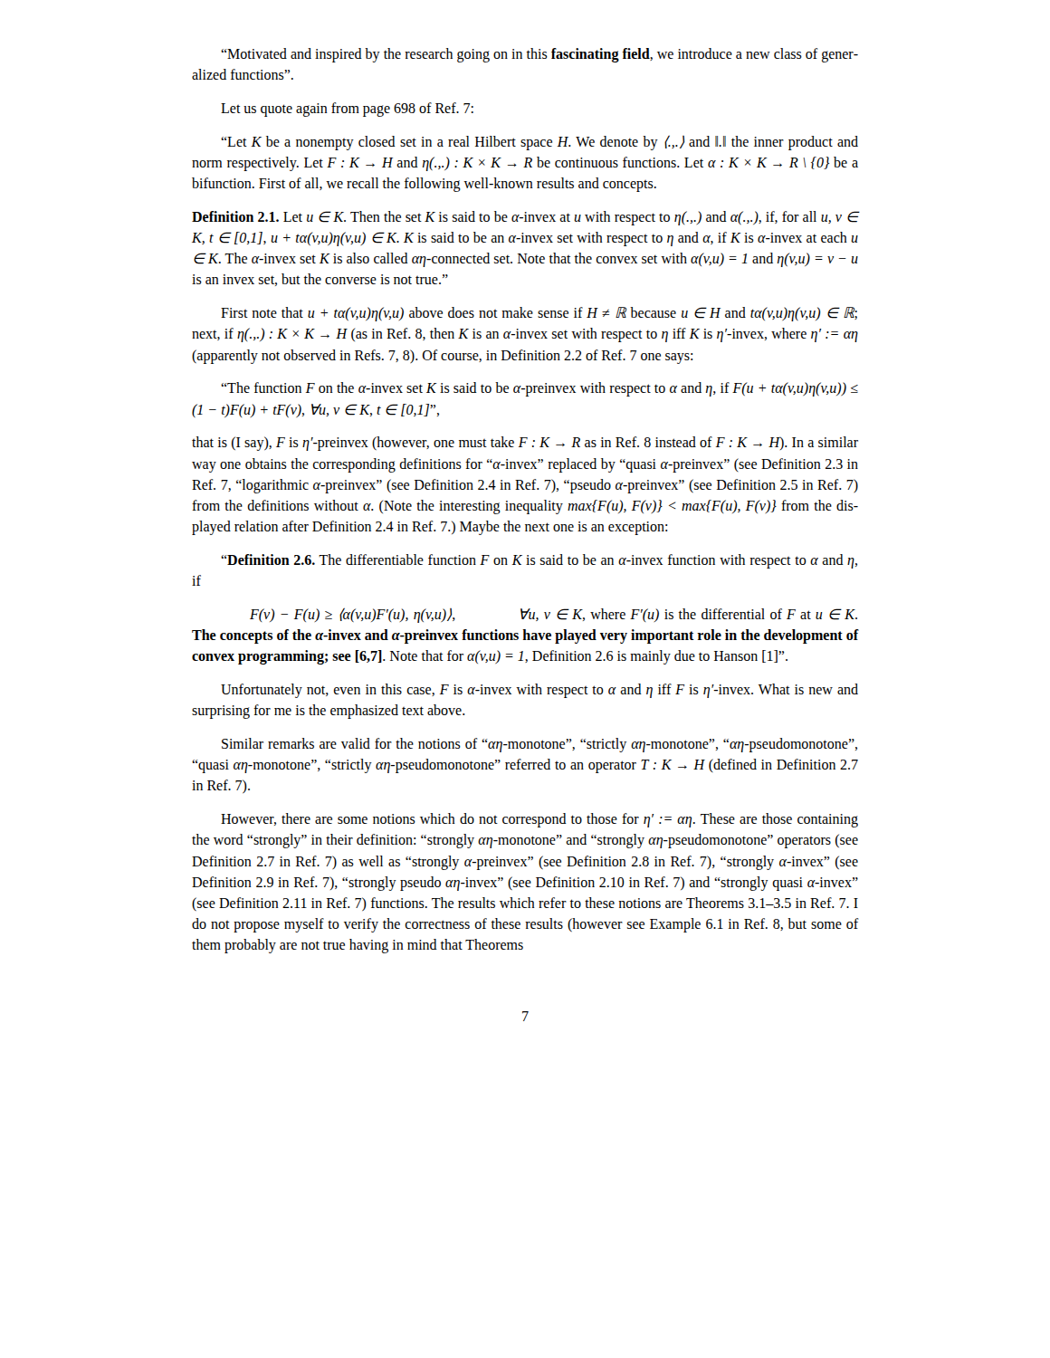“Motivated and inspired by the research going on in this fascinating field, we introduce a new class of generalized functions”.
Let us quote again from page 698 of Ref. 7:
“Let K be a nonempty closed set in a real Hilbert space H. We denote by ⟨.,.⟩ and ‖.‖ the inner product and norm respectively. Let F : K → H and η(.,.) : K × K → R be continuous functions. Let α : K × K → R \ {0} be a bifunction. First of all, we recall the following well-known results and concepts.
Definition 2.1. Let u ∈ K. Then the set K is said to be α-invex at u with respect to η(.,.) and α(.,.), if, for all u, v ∈ K, t ∈ [0,1], u + tα(v,u)η(v,u) ∈ K. K is said to be an α-invex set with respect to η and α, if K is α-invex at each u ∈ K. The α-invex set K is also called αη-connected set. Note that the convex set with α(v,u) = 1 and η(v,u) = v − u is an invex set, but the converse is not true.”
First note that u + tα(v,u)η(v,u) above does not make sense if H ≠ ℝ because u ∈ H and tα(v,u)η(v,u) ∈ ℝ; next, if η(.,.) : K × K → H (as in Ref. 8, then K is an α-invex set with respect to η iff K is η′-invex, where η′ := αη (apparently not observed in Refs. 7, 8). Of course, in Definition 2.2 of Ref. 7 one says:
“The function F on the α-invex set K is said to be α-preinvex with respect to α and η, if F(u + tα(v,u)η(v,u)) ≤ (1 − t)F(u) + tF(v), ∀u, v ∈ K, t ∈ [0,1]”,
that is (I say), F is η′-preinvex (however, one must take F : K → R as in Ref. 8 instead of F : K → H). In a similar way one obtains the corresponding definitions for “α-invex” replaced by “quasi α-preinvex” (see Definition 2.3 in Ref. 7, “logarithmic α-preinvex” (see Definition 2.4 in Ref. 7), “pseudo α-preinvex” (see Definition 2.5 in Ref. 7) from the definitions without α. (Note the interesting inequality max{F(u), F(v)} < max{F(u), F(v)} from the displayed relation after Definition 2.4 in Ref. 7.) Maybe the next one is an exception:
“Definition 2.6. The differentiable function F on K is said to be an α-invex function with respect to α and η, if
F(v) − F(u) ≥ ⟨α(v,u)F′(u), η(v,u)⟩, ∀u, v ∈ K, where F′(u) is the differential of F at u ∈ K. The concepts of the α-invex and α-preinvex functions have played very important role in the development of convex programming; see [6,7]. Note that for α(v,u) = 1, Definition 2.6 is mainly due to Hanson [1]”.
Unfortunately not, even in this case, F is α-invex with respect to α and η iff F is η′-invex. What is new and surprising for me is the emphasized text above.
Similar remarks are valid for the notions of “αη-monotone”, “strictly αη-monotone”, “αη-pseudomonotone”, “quasi αη-monotone”, “strictly αη-pseudomonotone” referred to an operator T : K → H (defined in Definition 2.7 in Ref. 7).
However, there are some notions which do not correspond to those for η′ := αη. These are those containing the word “strongly” in their definition: “strongly αη-monotone” and “strongly αη-pseudomonotone” operators (see Definition 2.7 in Ref. 7) as well as “strongly α-preinvex” (see Definition 2.8 in Ref. 7), “strongly α-invex” (see Definition 2.9 in Ref. 7), “strongly pseudo αη-invex” (see Definition 2.10 in Ref. 7) and “strongly quasi α-invex” (see Definition 2.11 in Ref. 7) functions. The results which refer to these notions are Theorems 3.1–3.5 in Ref. 7. I do not propose myself to verify the correctness of these results (however see Example 6.1 in Ref. 8, but some of them probably are not true having in mind that Theorems
7